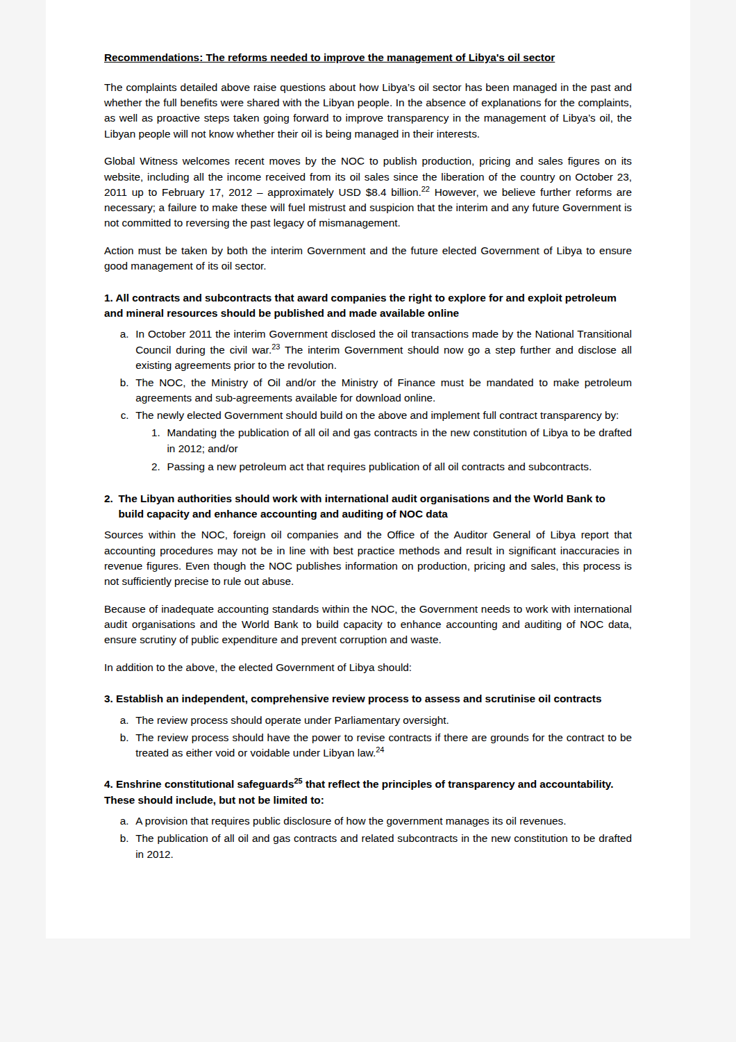Recommendations: The reforms needed to improve the management of Libya's oil sector
The complaints detailed above raise questions about how Libya’s oil sector has been managed in the past and whether the full benefits were shared with the Libyan people. In the absence of explanations for the complaints, as well as proactive steps taken going forward to improve transparency in the management of Libya’s oil, the Libyan people will not know whether their oil is being managed in their interests.
Global Witness welcomes recent moves by the NOC to publish production, pricing and sales figures on its website, including all the income received from its oil sales since the liberation of the country on October 23, 2011 up to February 17, 2012 – approximately USD $8.4 billion.22 However, we believe further reforms are necessary; a failure to make these will fuel mistrust and suspicion that the interim and any future Government is not committed to reversing the past legacy of mismanagement.
Action must be taken by both the interim Government and the future elected Government of Libya to ensure good management of its oil sector.
1. All contracts and subcontracts that award companies the right to explore for and exploit petroleum and mineral resources should be published and made available online
In October 2011 the interim Government disclosed the oil transactions made by the National Transitional Council during the civil war.23 The interim Government should now go a step further and disclose all existing agreements prior to the revolution.
The NOC, the Ministry of Oil and/or the Ministry of Finance must be mandated to make petroleum agreements and sub-agreements available for download online.
The newly elected Government should build on the above and implement full contract transparency by:
Mandating the publication of all oil and gas contracts in the new constitution of Libya to be drafted in 2012; and/or
Passing a new petroleum act that requires publication of all oil contracts and subcontracts.
2. The Libyan authorities should work with international audit organisations and the World Bank to build capacity and enhance accounting and auditing of NOC data
Sources within the NOC, foreign oil companies and the Office of the Auditor General of Libya report that accounting procedures may not be in line with best practice methods and result in significant inaccuracies in revenue figures. Even though the NOC publishes information on production, pricing and sales, this process is not sufficiently precise to rule out abuse.
Because of inadequate accounting standards within the NOC, the Government needs to work with international audit organisations and the World Bank to build capacity to enhance accounting and auditing of NOC data, ensure scrutiny of public expenditure and prevent corruption and waste.
In addition to the above, the elected Government of Libya should:
3. Establish an independent, comprehensive review process to assess and scrutinise oil contracts
The review process should operate under Parliamentary oversight.
The review process should have the power to revise contracts if there are grounds for the contract to be treated as either void or voidable under Libyan law.24
4. Enshrine constitutional safeguards25 that reflect the principles of transparency and accountability. These should include, but not be limited to:
A provision that requires public disclosure of how the government manages its oil revenues.
The publication of all oil and gas contracts and related subcontracts in the new constitution to be drafted in 2012.